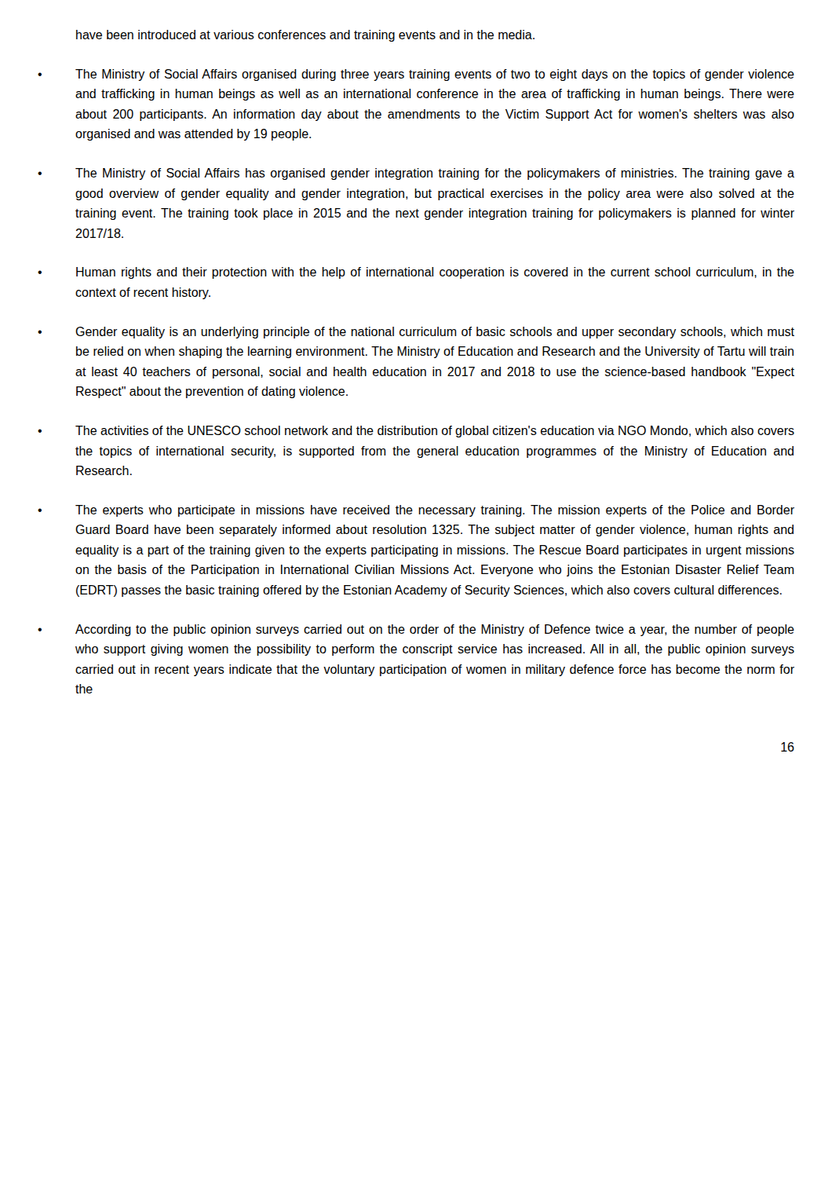have been introduced at various conferences and training events and in the media.
The Ministry of Social Affairs organised during three years training events of two to eight days on the topics of gender violence and trafficking in human beings as well as an international conference in the area of trafficking in human beings. There were about 200 participants. An information day about the amendments to the Victim Support Act for women's shelters was also organised and was attended by 19 people.
The Ministry of Social Affairs has organised gender integration training for the policymakers of ministries. The training gave a good overview of gender equality and gender integration, but practical exercises in the policy area were also solved at the training event. The training took place in 2015 and the next gender integration training for policymakers is planned for winter 2017/18.
Human rights and their protection with the help of international cooperation is covered in the current school curriculum, in the context of recent history.
Gender equality is an underlying principle of the national curriculum of basic schools and upper secondary schools, which must be relied on when shaping the learning environment. The Ministry of Education and Research and the University of Tartu will train at least 40 teachers of personal, social and health education in 2017 and 2018 to use the science-based handbook "Expect Respect" about the prevention of dating violence.
The activities of the UNESCO school network and the distribution of global citizen's education via NGO Mondo, which also covers the topics of international security, is supported from the general education programmes of the Ministry of Education and Research.
The experts who participate in missions have received the necessary training. The mission experts of the Police and Border Guard Board have been separately informed about resolution 1325. The subject matter of gender violence, human rights and equality is a part of the training given to the experts participating in missions. The Rescue Board participates in urgent missions on the basis of the Participation in International Civilian Missions Act. Everyone who joins the Estonian Disaster Relief Team (EDRT) passes the basic training offered by the Estonian Academy of Security Sciences, which also covers cultural differences.
According to the public opinion surveys carried out on the order of the Ministry of Defence twice a year, the number of people who support giving women the possibility to perform the conscript service has increased. All in all, the public opinion surveys carried out in recent years indicate that the voluntary participation of women in military defence force has become the norm for the
16